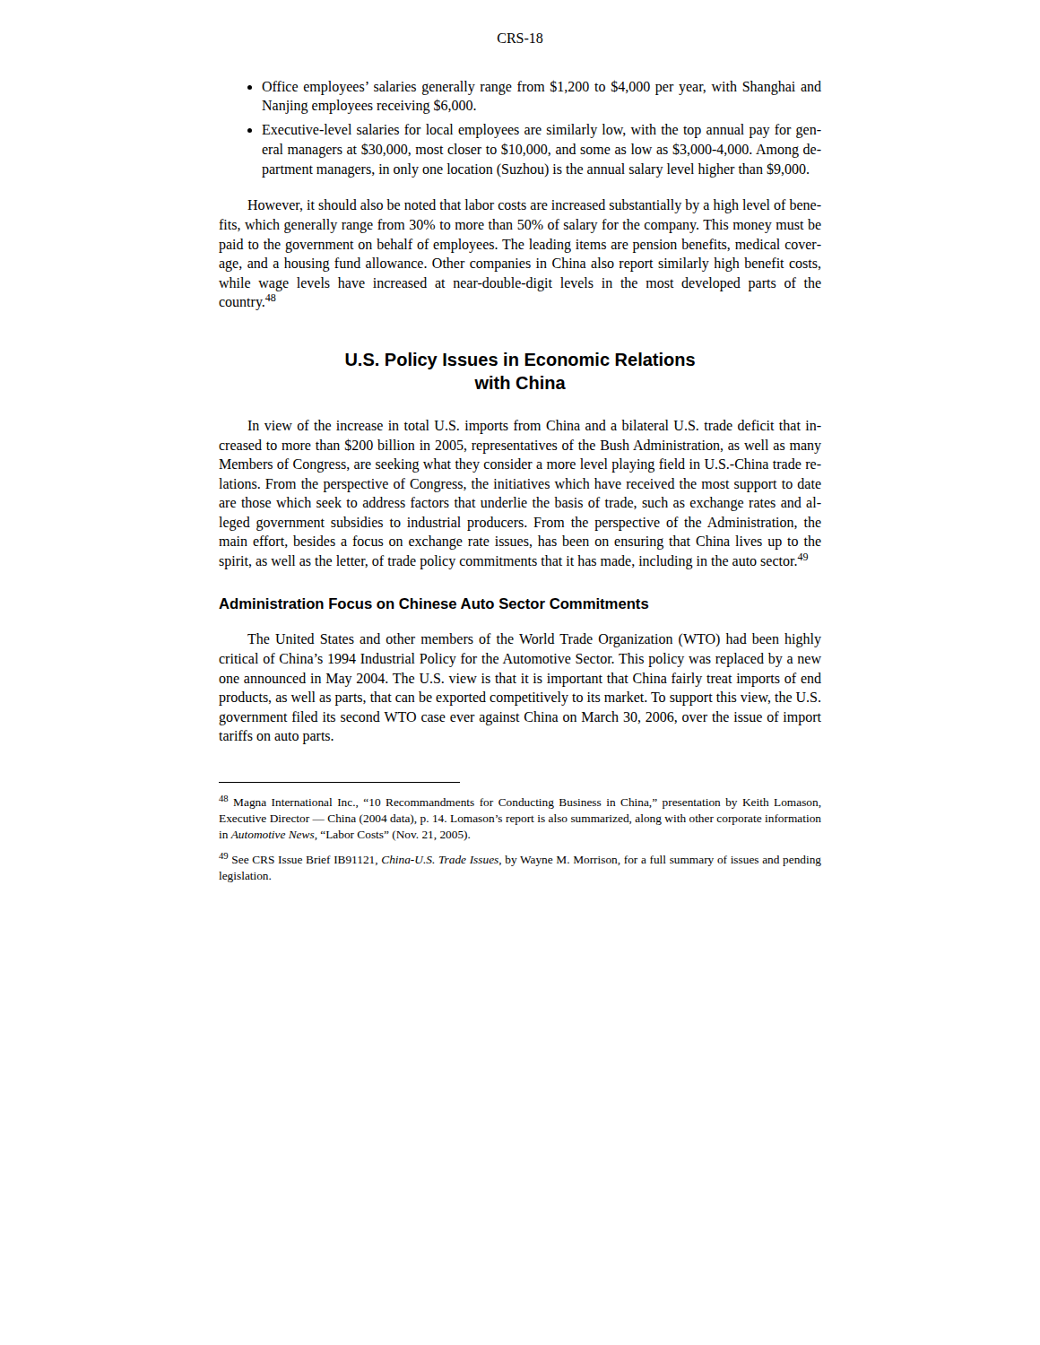CRS-18
Office employees’ salaries generally range from $1,200 to $4,000 per year, with Shanghai and Nanjing employees receiving $6,000.
Executive-level salaries for local employees are similarly low, with the top annual pay for general managers at $30,000, most closer to $10,000, and some as low as $3,000-4,000. Among department managers, in only one location (Suzhou) is the annual salary level higher than $9,000.
However, it should also be noted that labor costs are increased substantially by a high level of benefits, which generally range from 30% to more than 50% of salary for the company. This money must be paid to the government on behalf of employees. The leading items are pension benefits, medical coverage, and a housing fund allowance. Other companies in China also report similarly high benefit costs, while wage levels have increased at near-double-digit levels in the most developed parts of the country.48
U.S. Policy Issues in Economic Relations
with China
In view of the increase in total U.S. imports from China and a bilateral U.S. trade deficit that increased to more than $200 billion in 2005, representatives of the Bush Administration, as well as many Members of Congress, are seeking what they consider a more level playing field in U.S.-China trade relations. From the perspective of Congress, the initiatives which have received the most support to date are those which seek to address factors that underlie the basis of trade, such as exchange rates and alleged government subsidies to industrial producers. From the perspective of the Administration, the main effort, besides a focus on exchange rate issues, has been on ensuring that China lives up to the spirit, as well as the letter, of trade policy commitments that it has made, including in the auto sector.49
Administration Focus on Chinese Auto Sector Commitments
The United States and other members of the World Trade Organization (WTO) had been highly critical of China’s 1994 Industrial Policy for the Automotive Sector. This policy was replaced by a new one announced in May 2004. The U.S. view is that it is important that China fairly treat imports of end products, as well as parts, that can be exported competitively to its market. To support this view, the U.S. government filed its second WTO case ever against China on March 30, 2006, over the issue of import tariffs on auto parts.
48 Magna International Inc., “10 Recommandments for Conducting Business in China,” presentation by Keith Lomason, Executive Director — China (2004 data), p. 14. Lomason’s report is also summarized, along with other corporate information in Automotive News, “Labor Costs” (Nov. 21, 2005).
49 See CRS Issue Brief IB91121, China-U.S. Trade Issues, by Wayne M. Morrison, for a full summary of issues and pending legislation.